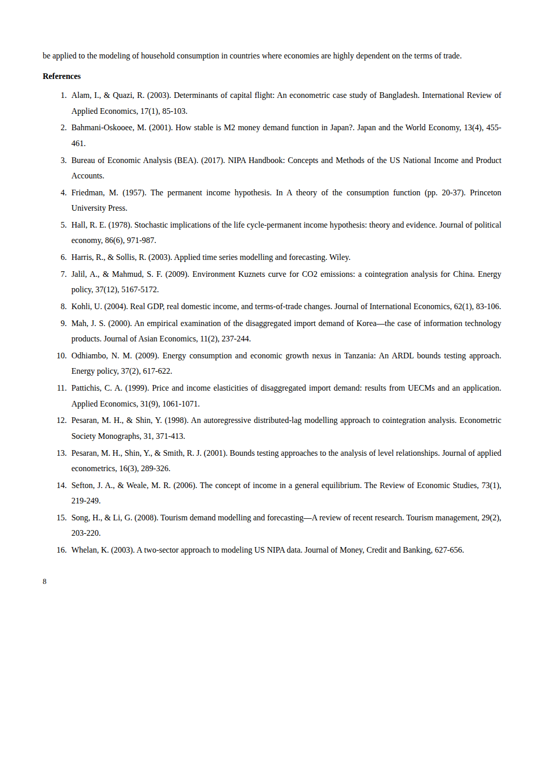be applied to the modeling of household consumption in countries where economies are highly dependent on the terms of trade.
References
Alam, I., & Quazi, R. (2003). Determinants of capital flight: An econometric case study of Bangladesh. International Review of Applied Economics, 17(1), 85-103.
Bahmani-Oskooee, M. (2001). How stable is M2 money demand function in Japan?. Japan and the World Economy, 13(4), 455-461.
Bureau of Economic Analysis (BEA). (2017). NIPA Handbook: Concepts and Methods of the US National Income and Product Accounts.
Friedman, M. (1957). The permanent income hypothesis. In A theory of the consumption function (pp. 20-37). Princeton University Press.
Hall, R. E. (1978). Stochastic implications of the life cycle-permanent income hypothesis: theory and evidence. Journal of political economy, 86(6), 971-987.
Harris, R., & Sollis, R. (2003). Applied time series modelling and forecasting. Wiley.
Jalil, A., & Mahmud, S. F. (2009). Environment Kuznets curve for CO2 emissions: a cointegration analysis for China. Energy policy, 37(12), 5167-5172.
Kohli, U. (2004). Real GDP, real domestic income, and terms-of-trade changes. Journal of International Economics, 62(1), 83-106.
Mah, J. S. (2000). An empirical examination of the disaggregated import demand of Korea—the case of information technology products. Journal of Asian Economics, 11(2), 237-244.
Odhiambo, N. M. (2009). Energy consumption and economic growth nexus in Tanzania: An ARDL bounds testing approach. Energy policy, 37(2), 617-622.
Pattichis, C. A. (1999). Price and income elasticities of disaggregated import demand: results from UECMs and an application. Applied Economics, 31(9), 1061-1071.
Pesaran, M. H., & Shin, Y. (1998). An autoregressive distributed-lag modelling approach to cointegration analysis. Econometric Society Monographs, 31, 371-413.
Pesaran, M. H., Shin, Y., & Smith, R. J. (2001). Bounds testing approaches to the analysis of level relationships. Journal of applied econometrics, 16(3), 289-326.
Sefton, J. A., & Weale, M. R. (2006). The concept of income in a general equilibrium. The Review of Economic Studies, 73(1), 219-249.
Song, H., & Li, G. (2008). Tourism demand modelling and forecasting—A review of recent research. Tourism management, 29(2), 203-220.
Whelan, K. (2003). A two-sector approach to modeling US NIPA data. Journal of Money, Credit and Banking, 627-656.
8